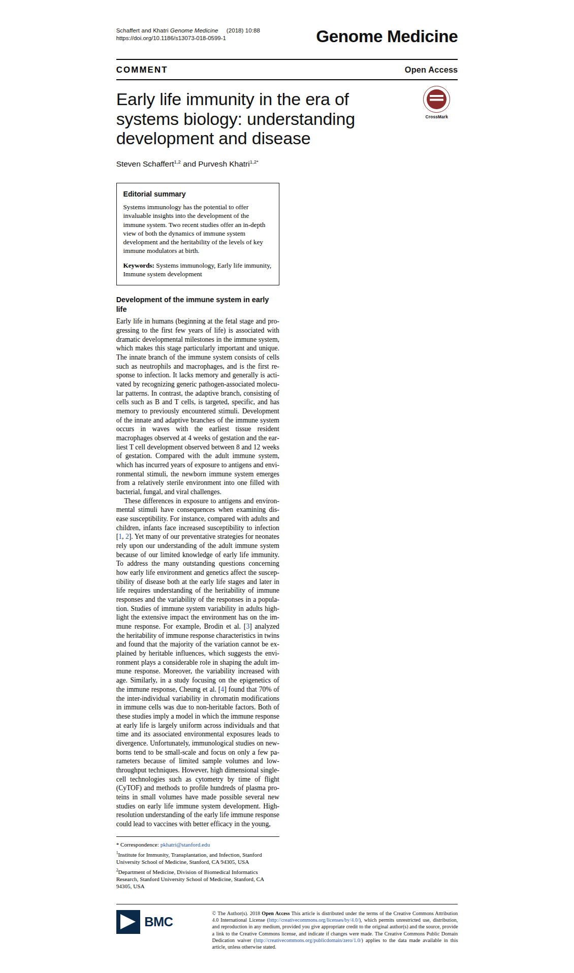Schaffert and Khatri Genome Medicine (2018) 10:88
https://doi.org/10.1186/s13073-018-0599-1
Genome Medicine
Comment
Open Access
CrossMark
Early life immunity in the era of systems biology: understanding development and disease
Steven Schaffert1,2 and Purvesh Khatri1,2*
Editorial summary
Systems immunology has the potential to offer invaluable insights into the development of the immune system. Two recent studies offer an in-depth view of both the dynamics of immune system development and the heritability of the levels of key immune modulators at birth.
Keywords: Systems immunology, Early life immunity, Immune system development
Development of the immune system in early life
Early life in humans (beginning at the fetal stage and progressing to the first few years of life) is associated with dramatic developmental milestones in the immune system, which makes this stage particularly important and unique. The innate branch of the immune system consists of cells such as neutrophils and macrophages, and is the first response to infection. It lacks memory and generally is activated by recognizing generic pathogen-associated molecular patterns. In contrast, the adaptive branch, consisting of cells such as B and T cells, is targeted, specific, and has memory to previously encountered stimuli. Development of the innate and adaptive branches of the immune system occurs in waves with the earliest tissue resident macrophages observed at 4 weeks of gestation and the earliest T cell development observed between 8 and 12 weeks of gestation. Compared with the adult immune system, which has incurred years of exposure to antigens and environmental stimuli, the newborn immune system emerges from a relatively sterile environment into one filled with bacterial, fungal, and viral challenges.
These differences in exposure to antigens and environmental stimuli have consequences when examining disease susceptibility. For instance, compared with adults and children, infants face increased susceptibility to infection [1, 2]. Yet many of our preventative strategies for neonates rely upon our understanding of the adult immune system because of our limited knowledge of early life immunity. To address the many outstanding questions concerning how early life environment and genetics affect the susceptibility of disease both at the early life stages and later in life requires understanding of the heritability of immune responses and the variability of the responses in a population. Studies of immune system variability in adults highlight the extensive impact the environment has on the immune response. For example, Brodin et al. [3] analyzed the heritability of immune response characteristics in twins and found that the majority of the variation cannot be explained by heritable influences, which suggests the environment plays a considerable role in shaping the adult immune response. Moreover, the variability increased with age. Similarly, in a study focusing on the epigenetics of the immune response, Cheung et al. [4] found that 70% of the inter-individual variability in chromatin modifications in immune cells was due to non-heritable factors. Both of these studies imply a model in which the immune response at early life is largely uniform across individuals and that time and its associated environmental exposures leads to divergence. Unfortunately, immunological studies on newborns tend to be small-scale and focus on only a few parameters because of limited sample volumes and low-throughput techniques. However, high dimensional single-cell technologies such as cytometry by time of flight (CyTOF) and methods to profile hundreds of plasma proteins in small volumes have made possible several new studies on early life immune system development. High-resolution understanding of the early life immune response could lead to vaccines with better efficacy in the young,
* Correspondence: pkhatri@stanford.edu
1Institute for Immunity, Transplantation, and Infection, Stanford University School of Medicine, Stanford, CA 94305, USA
2Department of Medicine, Division of Biomedical Informatics Research, Stanford University School of Medicine, Stanford, CA 94305, USA
BMC
© The Author(s). 2018 Open Access This article is distributed under the terms of the Creative Commons Attribution 4.0 International License (http://creativecommons.org/licenses/by/4.0/), which permits unrestricted use, distribution, and reproduction in any medium, provided you give appropriate credit to the original author(s) and the source, provide a link to the Creative Commons license, and indicate if changes were made. The Creative Commons Public Domain Dedication waiver (http://creativecommons.org/publicdomain/zero/1.0/) applies to the data made available in this article, unless otherwise stated.